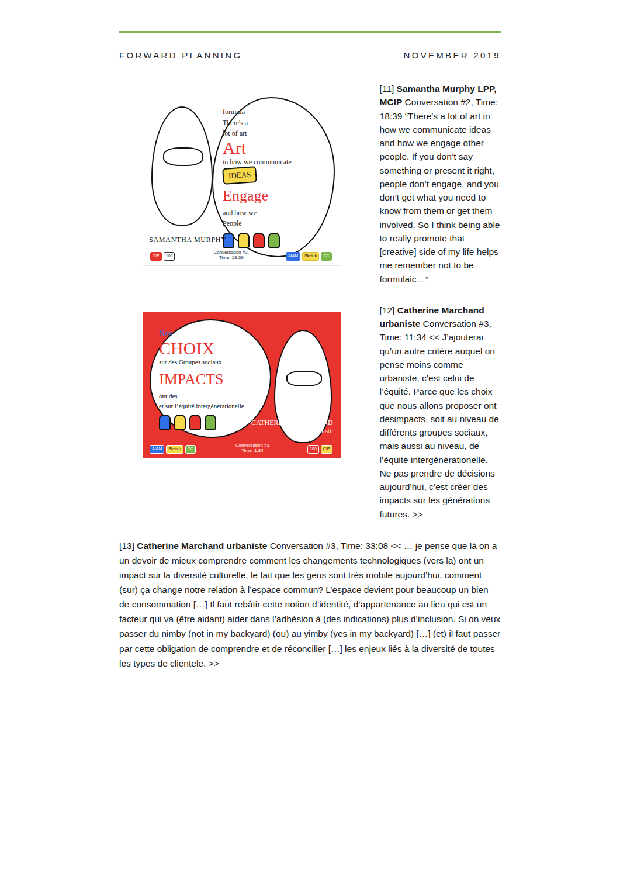FORWARD PLANNING
NOVEMBER 2019
formula
There's a
lot of art
Art
in how we communicate
IDEAS
Engage
and how we
People
SAMANTHA MURPHY
CIP 100
Conversation #2,
Time: 18:39
AIAM Sketch CC
[11] Samantha Murphy LPP, MCIP Conversation #2, Time: 18:39 “There's a lot of art in how we communicate ideas and how we engage other people. If you don’t say something or present it right, people don’t engage, and you don’t get what you need to know from them or get them involved. So I think being able to really promote that [creative] side of my life helps me remember not to be formulaic…”
Nos
CHOIX
sur des Groupes sociaux
IMPACTS
ont des
et sur l’équité intergénérationelle
CATHERINE MARCHAND
urbaniste
AIAM Sketch CC
Conversation #3
Time: 1:34
100 CIP
[12] Catherine Marchand urbaniste Conversation #3, Time: 11:34 << J’ajouterai qu’un autre critère auquel on pense moins comme urbaniste, c’est celui de l’équité. Parce que les choix que nous allons proposer ont desimpacts, soit au niveau de différents groupes sociaux, mais aussi au niveau, de l’équité intergénérationelle. Ne pas prendre de décisions aujourd’hui, c’est créer des impacts sur les générations futures. >>
[13] Catherine Marchand urbaniste Conversation #3, Time: 33:08 << … je pense que là on a un devoir de mieux comprendre comment les changements technologiques (vers la) ont un impact sur la diversité culturelle, le fait que les gens sont très mobile aujourd’hui, comment (sur) ça change notre relation à l’espace commun? L’espace devient pour beaucoup un bien de consommation […] Il faut rebâtir cette notion d’identité, d’appartenance au lieu qui est un facteur qui va (être aidant) aider dans l’adhésion à (des indications) plus d’inclusion. Si on veux passer du nimby (not in my backyard) (ou) au yimby (yes in my backyard) […] (et) il faut passer par cette obligation de comprendre et de réconcilier […] les enjeux liés à la diversité de toutes les types de clientele. >>